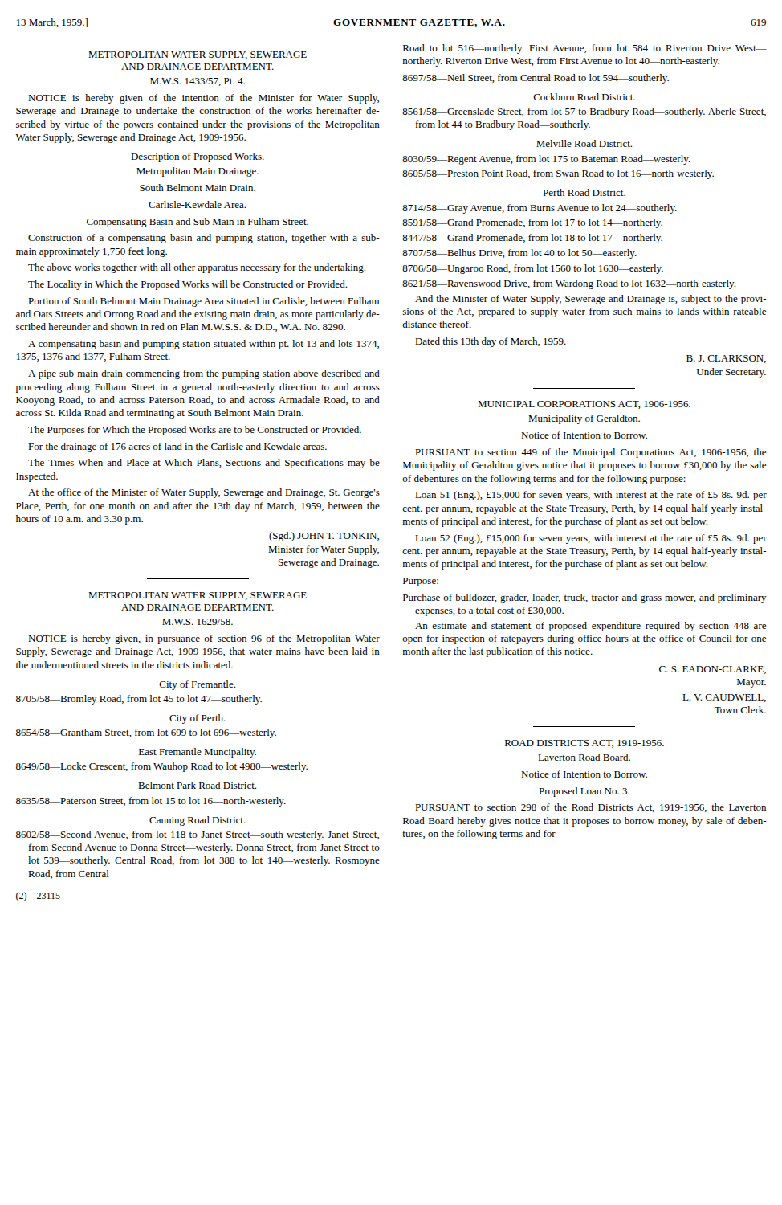13 March, 1959.]
GOVERNMENT GAZETTE, W.A.
619
Metropolitan Water Supply, Sewerage
and Drainage Department.
M.W.S. 1433/57, Pt. 4.
NOTICE is hereby given of the intention of the Minister for Water Supply, Sewerage and Drainage to undertake the construction of the works hereinafter described by virtue of the powers contained under the provisions of the Metropolitan Water Supply, Sewerage and Drainage Act, 1909-1956.
Description of Proposed Works.
Metropolitan Main Drainage.
South Belmont Main Drain.
Carlisle-Kewdale Area.
Compensating Basin and Sub Main in Fulham Street.
Construction of a compensating basin and pumping station, together with a sub-main approximately 1,750 feet long.
The above works together with all other apparatus necessary for the undertaking.
The Locality in Which the Proposed Works will be Constructed or Provided.
Portion of South Belmont Main Drainage Area situated in Carlisle, between Fulham and Oats Streets and Orrong Road and the existing main drain, as more particularly described hereunder and shown in red on Plan M.W.S.S. & D.D., W.A. No. 8290.
A compensating basin and pumping station situated within pt. lot 13 and lots 1374, 1375, 1376 and 1377, Fulham Street.
A pipe sub-main drain commencing from the pumping station above described and proceeding along Fulham Street in a general north-easterly direction to and across Kooyong Road, to and across Paterson Road, to and across Armadale Road, to and across St. Kilda Road and terminating at South Belmont Main Drain.
The Purposes for Which the Proposed Works are to be Constructed or Provided.
For the drainage of 176 acres of land in the Carlisle and Kewdale areas.
The Times When and Place at Which Plans, Sections and Specifications may be Inspected.
At the office of the Minister of Water Supply, Sewerage and Drainage, St. George's Place, Perth, for one month on and after the 13th day of March, 1959, between the hours of 10 a.m. and 3.30 p.m.
(Sgd.) JOHN T. TONKIN,
Minister for Water Supply,
Sewerage and Drainage.
Metropolitan Water Supply, Sewerage
and Drainage Department.
M.W.S. 1629/58.
NOTICE is hereby given, in pursuance of section 96 of the Metropolitan Water Supply, Sewerage and Drainage Act, 1909-1956, that water mains have been laid in the undermentioned streets in the districts indicated.
City of Fremantle.
8705/58—Bromley Road, from lot 45 to lot 47—southerly.
City of Perth.
8654/58—Grantham Street, from lot 699 to lot 696—westerly.
East Fremantle Muncipality.
8649/58—Locke Crescent, from Wauhop Road to lot 4980—westerly.
Belmont Park Road District.
8635/58—Paterson Street, from lot 15 to lot 16—north-westerly.
Canning Road District.
8602/58—Second Avenue, from lot 118 to Janet Street—south-westerly. Janet Street, from Second Avenue to Donna Street—westerly. Donna Street, from Janet Street to lot 539—southerly. Central Road, from lot 388 to lot 140—westerly. Rosmoyne Road, from Central
(2)—23115
Road to lot 516—northerly. First Avenue, from lot 584 to Riverton Drive West—northerly. Riverton Drive West, from First Avenue to lot 40—north-easterly.
8697/58—Neil Street, from Central Road to lot 594—southerly.
Cockburn Road District.
8561/58—Greenslade Street, from lot 57 to Bradbury Road—southerly. Aberle Street, from lot 44 to Bradbury Road—southerly.
Melville Road District.
8030/59—Regent Avenue, from lot 175 to Bateman Road—westerly.
8605/58—Preston Point Road, from Swan Road to lot 16—north-westerly.
Perth Road District.
8714/58—Gray Avenue, from Burns Avenue to lot 24—southerly.
8591/58—Grand Promenade, from lot 17 to lot 14—northerly.
8447/58—Grand Promenade, from lot 18 to lot 17—northerly.
8707/58—Belhus Drive, from lot 40 to lot 50—easterly.
8706/58—Ungaroo Road, from lot 1560 to lot 1630—easterly.
8621/58—Ravenswood Drive, from Wardong Road to lot 1632—north-easterly.
And the Minister of Water Supply, Sewerage and Drainage is, subject to the provisions of the Act, prepared to supply water from such mains to lands within rateable distance thereof.
Dated this 13th day of March, 1959.
B. J. CLARKSON,
Under Secretary.
Municipal Corporations Act, 1906-1956.
Municipality of Geraldton.
Notice of Intention to Borrow.
PURSUANT to section 449 of the Municipal Corporations Act, 1906-1956, the Municipality of Geraldton gives notice that it proposes to borrow £30,000 by the sale of debentures on the following terms and for the following purpose:—
Loan 51 (Eng.), £15,000 for seven years, with interest at the rate of £5 8s. 9d. per cent. per annum, repayable at the State Treasury, Perth, by 14 equal half-yearly instalments of principal and interest, for the purchase of plant as set out below.
Loan 52 (Eng.), £15,000 for seven years, with interest at the rate of £5 8s. 9d. per cent. per annum, repayable at the State Treasury, Perth, by 14 equal half-yearly instalments of principal and interest, for the purchase of plant as set out below.
Purpose:—
Purchase of bulldozer, grader, loader, truck, tractor and grass mower, and preliminary expenses, to a total cost of £30,000.
An estimate and statement of proposed expenditure required by section 448 are open for inspection of ratepayers during office hours at the office of Council for one month after the last publication of this notice.
C. S. EADON-CLARKE,
Mayor.
L. V. CAUDWELL,
Town Clerk.
Road Districts Act, 1919-1956.
Laverton Road Board.
Notice of Intention to Borrow.
Proposed Loan No. 3.
PURSUANT to section 298 of the Road Districts Act, 1919-1956, the Laverton Road Board hereby gives notice that it proposes to borrow money, by sale of debentures, on the following terms and for